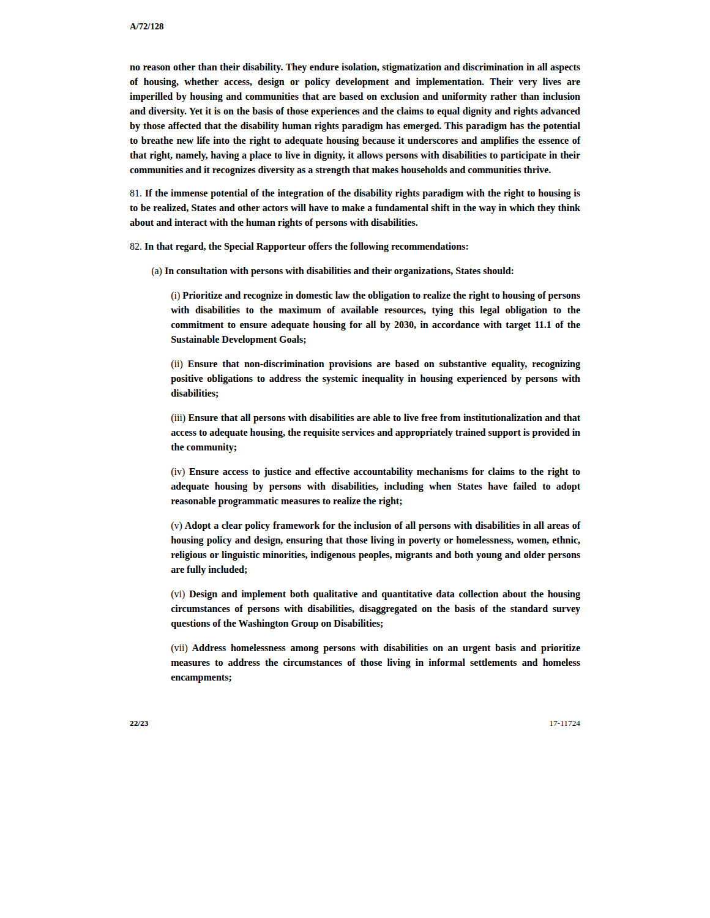A/72/128
no reason other than their disability. They endure isolation, stigmatization and discrimination in all aspects of housing, whether access, design or policy development and implementation. Their very lives are imperilled by housing and communities that are based on exclusion and uniformity rather than inclusion and diversity. Yet it is on the basis of those experiences and the claims to equal dignity and rights advanced by those affected that the disability human rights paradigm has emerged. This paradigm has the potential to breathe new life into the right to adequate housing because it underscores and amplifies the essence of that right, namely, having a place to live in dignity, it allows persons with disabilities to participate in their communities and it recognizes diversity as a strength that makes households and communities thrive.
81. If the immense potential of the integration of the disability rights paradigm with the right to housing is to be realized, States and other actors will have to make a fundamental shift in the way in which they think about and interact with the human rights of persons with disabilities.
82. In that regard, the Special Rapporteur offers the following recommendations:
(a) In consultation with persons with disabilities and their organizations, States should:
(i) Prioritize and recognize in domestic law the obligation to realize the right to housing of persons with disabilities to the maximum of available resources, tying this legal obligation to the commitment to ensure adequate housing for all by 2030, in accordance with target 11.1 of the Sustainable Development Goals;
(ii) Ensure that non-discrimination provisions are based on substantive equality, recognizing positive obligations to address the systemic inequality in housing experienced by persons with disabilities;
(iii) Ensure that all persons with disabilities are able to live free from institutionalization and that access to adequate housing, the requisite services and appropriately trained support is provided in the community;
(iv) Ensure access to justice and effective accountability mechanisms for claims to the right to adequate housing by persons with disabilities, including when States have failed to adopt reasonable programmatic measures to realize the right;
(v) Adopt a clear policy framework for the inclusion of all persons with disabilities in all areas of housing policy and design, ensuring that those living in poverty or homelessness, women, ethnic, religious or linguistic minorities, indigenous peoples, migrants and both young and older persons are fully included;
(vi) Design and implement both qualitative and quantitative data collection about the housing circumstances of persons with disabilities, disaggregated on the basis of the standard survey questions of the Washington Group on Disabilities;
(vii) Address homelessness among persons with disabilities on an urgent basis and prioritize measures to address the circumstances of those living in informal settlements and homeless encampments;
22/23 17-11724